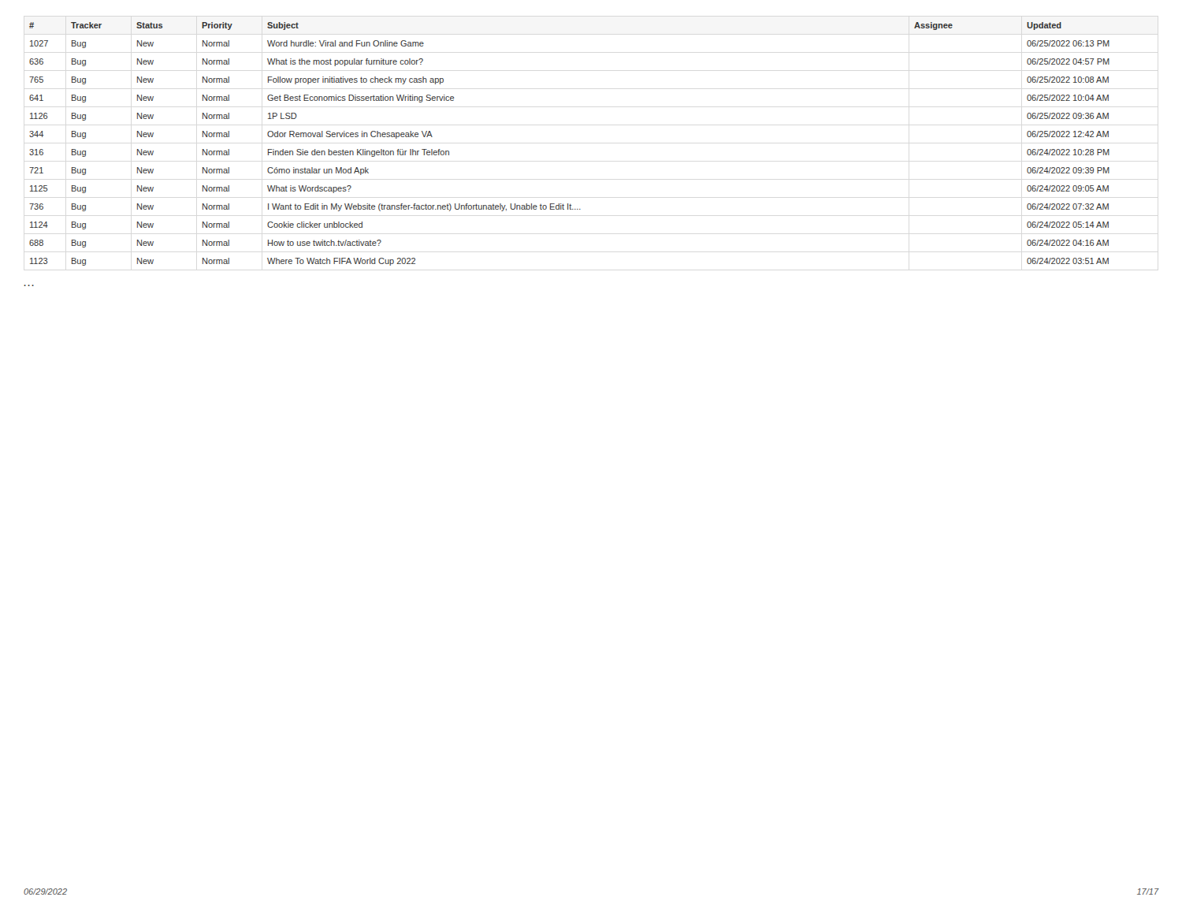| # | Tracker | Status | Priority | Subject | Assignee | Updated |
| --- | --- | --- | --- | --- | --- | --- |
| 1027 | Bug | New | Normal | Word hurdle: Viral and Fun Online Game | | 06/25/2022 06:13 PM |
| 636 | Bug | New | Normal | What is the most popular furniture color? | | 06/25/2022 04:57 PM |
| 765 | Bug | New | Normal | Follow proper initiatives to check my cash app | | 06/25/2022 10:08 AM |
| 641 | Bug | New | Normal | Get Best Economics Dissertation Writing Service | | 06/25/2022 10:04 AM |
| 1126 | Bug | New | Normal | 1P LSD | | 06/25/2022 09:36 AM |
| 344 | Bug | New | Normal | Odor Removal Services in Chesapeake VA | | 06/25/2022 12:42 AM |
| 316 | Bug | New | Normal | Finden Sie den besten Klingelton für Ihr Telefon | | 06/24/2022 10:28 PM |
| 721 | Bug | New | Normal | Cómo instalar un Mod Apk | | 06/24/2022 09:39 PM |
| 1125 | Bug | New | Normal | What is Wordscapes? | | 06/24/2022 09:05 AM |
| 736 | Bug | New | Normal | I Want to Edit in My Website (transfer-factor.net) Unfortunately, Unable to Edit It.... | | 06/24/2022 07:32 AM |
| 1124 | Bug | New | Normal | Cookie clicker unblocked | | 06/24/2022 05:14 AM |
| 688 | Bug | New | Normal | How to use twitch.tv/activate? | | 06/24/2022 04:16 AM |
| 1123 | Bug | New | Normal | Where To Watch FIFA World Cup 2022 | | 06/24/2022 03:51 AM |
...
06/29/2022 17/17